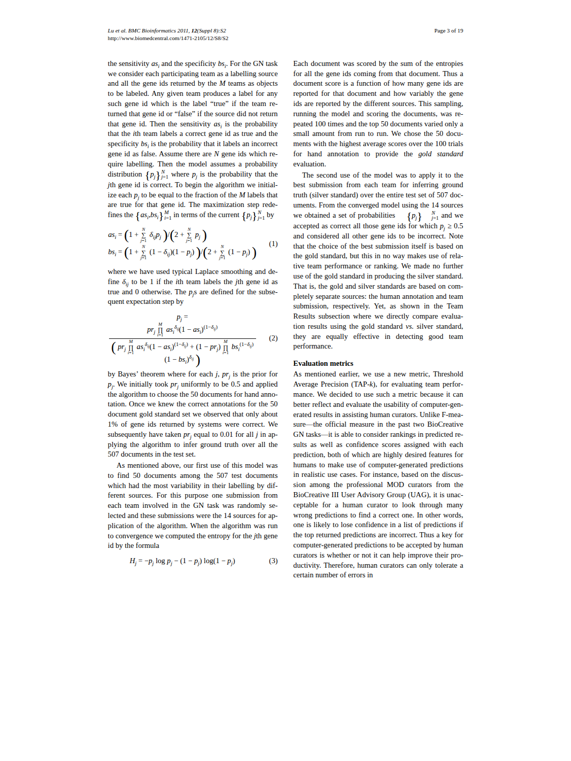Lu et al. BMC Bioinformatics 2011, 12(Suppl 8):S2
http://www.biomedcentral.com/1471-2105/12/S8/S2
Page 3 of 19
the sensitivity asi and the specificity bsi. For the GN task we consider each participating team as a labelling source and all the gene ids returned by the M teams as objects to be labeled. Any given team produces a label for any such gene id which is the label “true” if the team returned that gene id or “false” if the source did not return that gene id. Then the sensitivity asi is the probability that the ith team labels a correct gene id as true and the specificity bsi is the probability that it labels an incorrect gene id as false. Assume there are N gene ids which require labelling. Then the model assumes a probability distribution {pj}Nj=1 where pj is the probability that the jth gene id is correct. To begin the algorithm we initialize each pj to be equal to the fraction of the M labels that are true for that gene id. The maximization step redefines the {asi,bsi}Mi=1 in terms of the current {pj}Nj=1 by
asi = (1 + N∑j=1 δijpj )/(2 + N∑j=1 pj )
bsi = (1 + N∑j=1 (1 − δij)(1 − pj) )/(2 + N∑j=1 (1 − pj) )
(1)
where we have used typical Laplace smoothing and define δij to be 1 if the ith team labels the jth gene id as true and 0 otherwise. The pjs are defined for the subsequent expectation step by
pj = prj M∏i=1 asiδij(1 − asi)(1−δij) ( prj M∏i=1 asiδij(1 − asi)(1−δij) + (1 − prj) M∏i=1 bsi(1−δij)(1 − bsi)δij )
(2)
by Bayes’ theorem where for each j, prj is the prior for pj. We initially took prj uniformly to be 0.5 and applied the algorithm to choose the 50 documents for hand annotation. Once we knew the correct annotations for the 50 document gold standard set we observed that only about 1% of gene ids returned by systems were correct. We subsequently have taken prj equal to 0.01 for all j in applying the algorithm to infer ground truth over all the 507 documents in the test set.
As mentioned above, our first use of this model was to find 50 documents among the 507 test documents which had the most variability in their labelling by different sources. For this purpose one submission from each team involved in the GN task was randomly selected and these submissions were the 14 sources for application of the algorithm. When the algorithm was run to convergence we computed the entropy for the jth gene id by the formula
Hj = −pj log pj − (1 − pj) log(1 − pj)
(3)
Each document was scored by the sum of the entropies for all the gene ids coming from that document. Thus a document score is a function of how many gene ids are reported for that document and how variably the gene ids are reported by the different sources. This sampling, running the model and scoring the documents, was repeated 100 times and the top 50 documents varied only a small amount from run to run. We chose the 50 documents with the highest average scores over the 100 trials for hand annotation to provide the gold standard evaluation.
The second use of the model was to apply it to the best submission from each team for inferring ground truth (silver standard) over the entire test set of 507 documents. From the converged model using the 14 sources we obtained a set of probabilities {pj}Nj=1 and we accepted as correct all those gene ids for which pj ≥ 0.5 and considered all other gene ids to be incorrect. Note that the choice of the best submission itself is based on the gold standard, but this in no way makes use of relative team performance or ranking. We made no further use of the gold standard in producing the silver standard. That is, the gold and silver standards are based on completely separate sources: the human annotation and team submission, respectively. Yet, as shown in the Team Results subsection where we directly compare evaluation results using the gold standard vs. silver standard, they are equally effective in detecting good team performance.
Evaluation metrics
As mentioned earlier, we use a new metric, Threshold Average Precision (TAP-k), for evaluating team performance. We decided to use such a metric because it can better reflect and evaluate the usability of computer-generated results in assisting human curators. Unlike F-measure—the official measure in the past two BioCreative GN tasks—it is able to consider rankings in predicted results as well as confidence scores assigned with each prediction, both of which are highly desired features for humans to make use of computer-generated predictions in realistic use cases. For instance, based on the discussion among the professional MOD curators from the BioCreative III User Advisory Group (UAG), it is unacceptable for a human curator to look through many wrong predictions to find a correct one. In other words, one is likely to lose confidence in a list of predictions if the top returned predictions are incorrect. Thus a key for computer-generated predictions to be accepted by human curators is whether or not it can help improve their productivity. Therefore, human curators can only tolerate a certain number of errors in